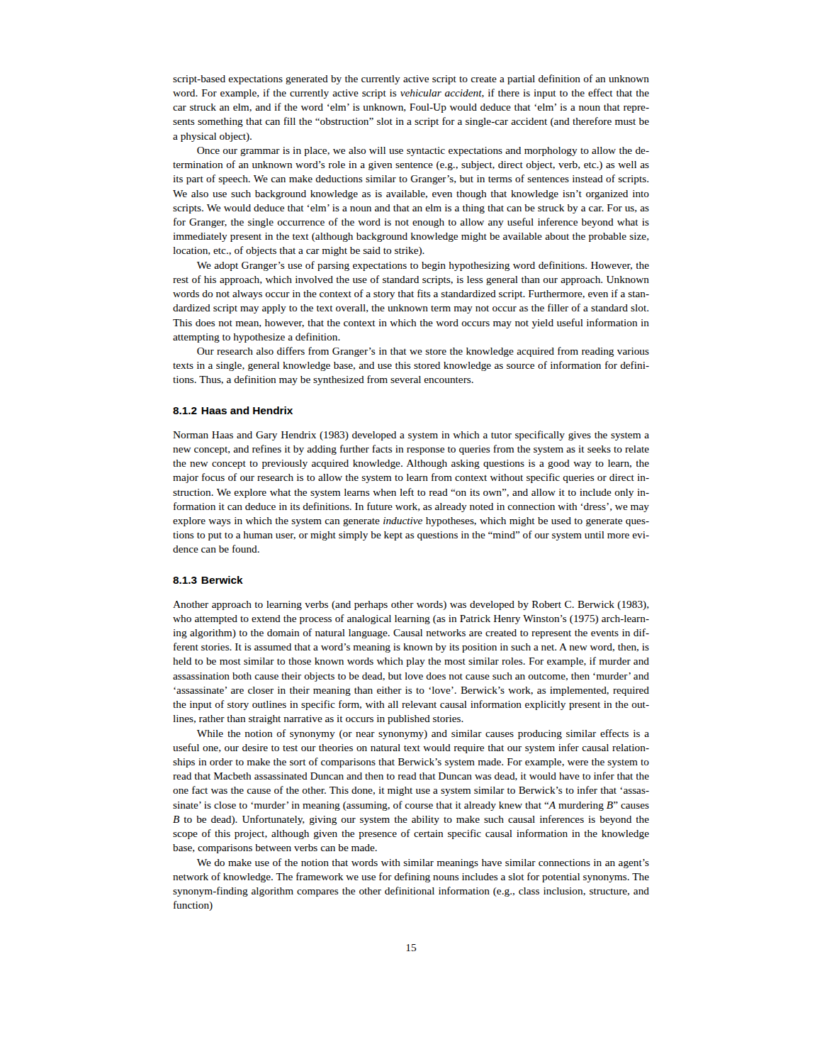script-based expectations generated by the currently active script to create a partial definition of an unknown word. For example, if the currently active script is vehicular accident, if there is input to the effect that the car struck an elm, and if the word ‘elm’ is unknown, Foul-Up would deduce that ‘elm’ is a noun that represents something that can fill the “obstruction” slot in a script for a single-car accident (and therefore must be a physical object).
Once our grammar is in place, we also will use syntactic expectations and morphology to allow the determination of an unknown word’s role in a given sentence (e.g., subject, direct object, verb, etc.) as well as its part of speech. We can make deductions similar to Granger’s, but in terms of sentences instead of scripts. We also use such background knowledge as is available, even though that knowledge isn’t organized into scripts. We would deduce that ‘elm’ is a noun and that an elm is a thing that can be struck by a car. For us, as for Granger, the single occurrence of the word is not enough to allow any useful inference beyond what is immediately present in the text (although background knowledge might be available about the probable size, location, etc., of objects that a car might be said to strike).
We adopt Granger’s use of parsing expectations to begin hypothesizing word definitions. However, the rest of his approach, which involved the use of standard scripts, is less general than our approach. Unknown words do not always occur in the context of a story that fits a standardized script. Furthermore, even if a standardized script may apply to the text overall, the unknown term may not occur as the filler of a standard slot. This does not mean, however, that the context in which the word occurs may not yield useful information in attempting to hypothesize a definition.
Our research also differs from Granger’s in that we store the knowledge acquired from reading various texts in a single, general knowledge base, and use this stored knowledge as source of information for definitions. Thus, a definition may be synthesized from several encounters.
8.1.2 Haas and Hendrix
Norman Haas and Gary Hendrix (1983) developed a system in which a tutor specifically gives the system a new concept, and refines it by adding further facts in response to queries from the system as it seeks to relate the new concept to previously acquired knowledge. Although asking questions is a good way to learn, the major focus of our research is to allow the system to learn from context without specific queries or direct instruction. We explore what the system learns when left to read “on its own”, and allow it to include only information it can deduce in its definitions. In future work, as already noted in connection with ‘dress’, we may explore ways in which the system can generate inductive hypotheses, which might be used to generate questions to put to a human user, or might simply be kept as questions in the “mind” of our system until more evidence can be found.
8.1.3 Berwick
Another approach to learning verbs (and perhaps other words) was developed by Robert C. Berwick (1983), who attempted to extend the process of analogical learning (as in Patrick Henry Winston’s (1975) arch-learning algorithm) to the domain of natural language. Causal networks are created to represent the events in different stories. It is assumed that a word’s meaning is known by its position in such a net. A new word, then, is held to be most similar to those known words which play the most similar roles. For example, if murder and assassination both cause their objects to be dead, but love does not cause such an outcome, then ‘murder’ and ‘assassinate’ are closer in their meaning than either is to ‘love’. Berwick’s work, as implemented, required the input of story outlines in specific form, with all relevant causal information explicitly present in the outlines, rather than straight narrative as it occurs in published stories.
While the notion of synonymy (or near synonymy) and similar causes producing similar effects is a useful one, our desire to test our theories on natural text would require that our system infer causal relationships in order to make the sort of comparisons that Berwick’s system made. For example, were the system to read that Macbeth assassinated Duncan and then to read that Duncan was dead, it would have to infer that the one fact was the cause of the other. This done, it might use a system similar to Berwick’s to infer that ‘assassinate’ is close to ‘murder’ in meaning (assuming, of course that it already knew that “A murdering B” causes B to be dead). Unfortunately, giving our system the ability to make such causal inferences is beyond the scope of this project, although given the presence of certain specific causal information in the knowledge base, comparisons between verbs can be made.
We do make use of the notion that words with similar meanings have similar connections in an agent’s network of knowledge. The framework we use for defining nouns includes a slot for potential synonyms. The synonym-finding algorithm compares the other definitional information (e.g., class inclusion, structure, and function)
15